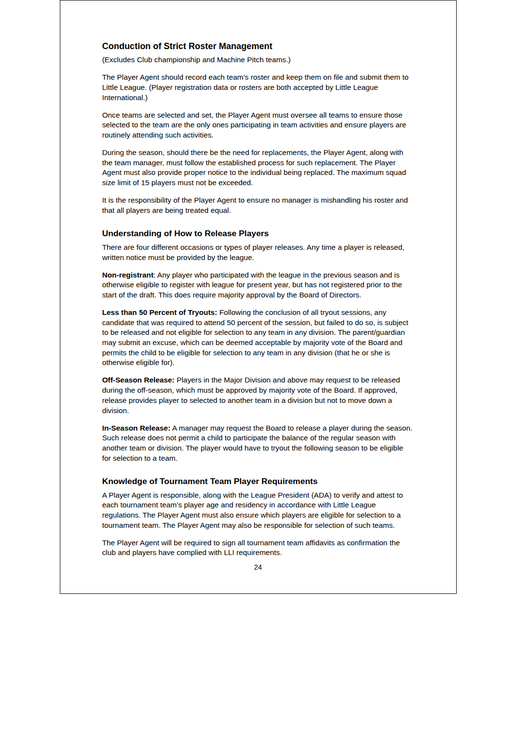Conduction of Strict Roster Management
(Excludes Club championship and Machine Pitch teams.)
The Player Agent should record each team’s roster and keep them on file and submit them to Little League. (Player registration data or rosters are both accepted by Little League International.)
Once teams are selected and set, the Player Agent must oversee all teams to ensure those selected to the team are the only ones participating in team activities and ensure players are routinely attending such activities.
During the season, should there be the need for replacements, the Player Agent, along with the team manager, must follow the established process for such replacement. The Player Agent must also provide proper notice to the individual being replaced. The maximum squad size limit of 15 players must not be exceeded.
It is the responsibility of the Player Agent to ensure no manager is mishandling his roster and that all players are being treated equal.
Understanding of How to Release Players
There are four different occasions or types of player releases. Any time a player is released, written notice must be provided by the league.
Non-registrant: Any player who participated with the league in the previous season and is otherwise eligible to register with league for present year, but has not registered prior to the start of the draft. This does require majority approval by the Board of Directors.
Less than 50 Percent of Tryouts: Following the conclusion of all tryout sessions, any candidate that was required to attend 50 percent of the session, but failed to do so, is subject to be released and not eligible for selection to any team in any division. The parent/guardian may submit an excuse, which can be deemed acceptable by majority vote of the Board and permits the child to be eligible for selection to any team in any division (that he or she is otherwise eligible for).
Off-Season Release: Players in the Major Division and above may request to be released during the off-season, which must be approved by majority vote of the Board. If approved, release provides player to selected to another team in a division but not to move down a division.
In-Season Release: A manager may request the Board to release a player during the season. Such release does not permit a child to participate the balance of the regular season with another team or division. The player would have to tryout the following season to be eligible for selection to a team.
Knowledge of Tournament Team Player Requirements
A Player Agent is responsible, along with the League President (ADA) to verify and attest to each tournament team’s player age and residency in accordance with Little League regulations. The Player Agent must also ensure which players are eligible for selection to a tournament team. The Player Agent may also be responsible for selection of such teams.
The Player Agent will be required to sign all tournament team affidavits as confirmation the club and players have complied with LLI requirements.
24